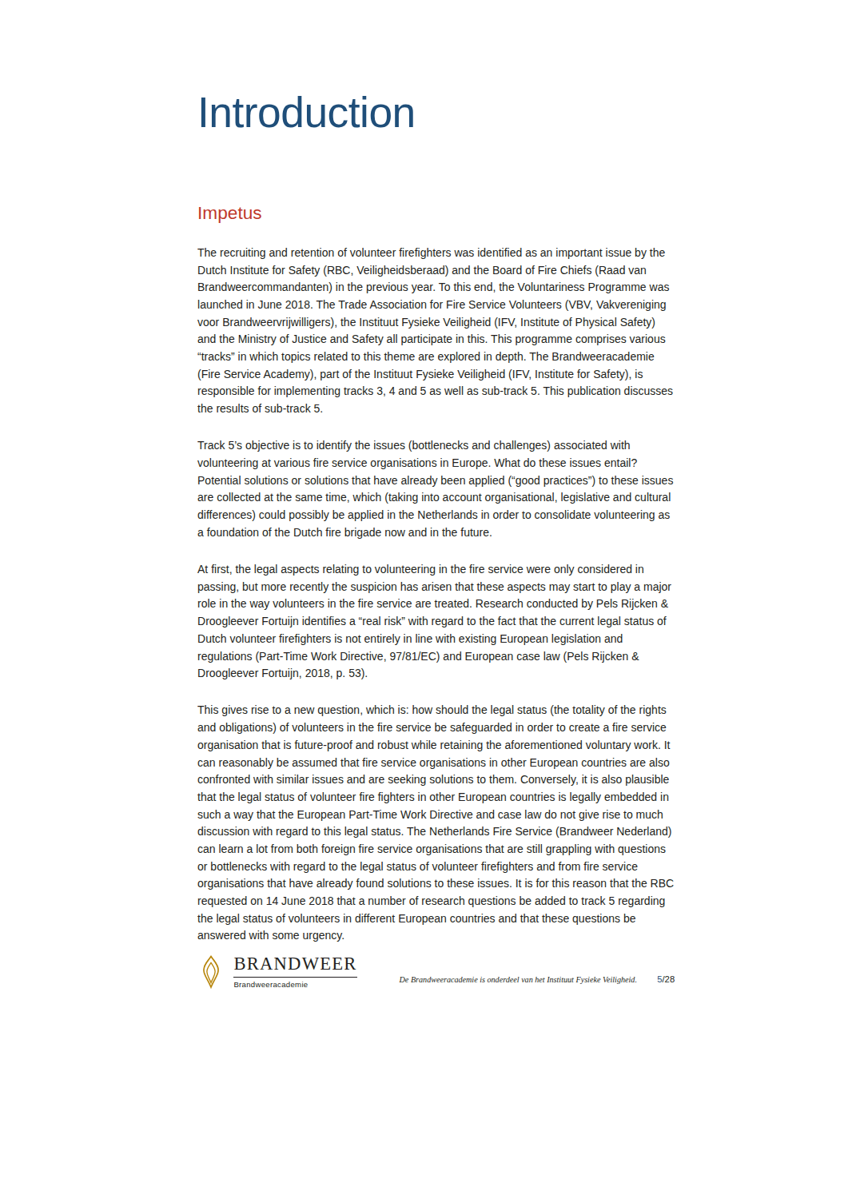Introduction
Impetus
The recruiting and retention of volunteer firefighters was identified as an important issue by the Dutch Institute for Safety (RBC, Veiligheidsberaad) and the Board of Fire Chiefs (Raad van Brandweercommandanten) in the previous year. To this end, the Voluntariness Programme was launched in June 2018. The Trade Association for Fire Service Volunteers (VBV, Vakvereniging voor Brandweervrijwilligers), the Instituut Fysieke Veiligheid (IFV, Institute of Physical Safety) and the Ministry of Justice and Safety all participate in this. This programme comprises various “tracks” in which topics related to this theme are explored in depth. The Brandweeracademie (Fire Service Academy), part of the Instituut Fysieke Veiligheid (IFV, Institute for Safety), is responsible for implementing tracks 3, 4 and 5 as well as sub-track 5. This publication discusses the results of sub-track 5.
Track 5’s objective is to identify the issues (bottlenecks and challenges) associated with volunteering at various fire service organisations in Europe. What do these issues entail? Potential solutions or solutions that have already been applied (“good practices”) to these issues are collected at the same time, which (taking into account organisational, legislative and cultural differences) could possibly be applied in the Netherlands in order to consolidate volunteering as a foundation of the Dutch fire brigade now and in the future.
At first, the legal aspects relating to volunteering in the fire service were only considered in passing, but more recently the suspicion has arisen that these aspects may start to play a major role in the way volunteers in the fire service are treated. Research conducted by Pels Rijcken & Droogleever Fortuijn identifies a “real risk” with regard to the fact that the current legal status of Dutch volunteer firefighters is not entirely in line with existing European legislation and regulations (Part-Time Work Directive, 97/81/EC) and European case law (Pels Rijcken & Droogleever Fortuijn, 2018, p. 53).
This gives rise to a new question, which is: how should the legal status (the totality of the rights and obligations) of volunteers in the fire service be safeguarded in order to create a fire service organisation that is future-proof and robust while retaining the aforementioned voluntary work. It can reasonably be assumed that fire service organisations in other European countries are also confronted with similar issues and are seeking solutions to them. Conversely, it is also plausible that the legal status of volunteer fire fighters in other European countries is legally embedded in such a way that the European Part-Time Work Directive and case law do not give rise to much discussion with regard to this legal status. The Netherlands Fire Service (Brandweer Nederland) can learn a lot from both foreign fire service organisations that are still grappling with questions or bottlenecks with regard to the legal status of volunteer firefighters and from fire service organisations that have already found solutions to these issues. It is for this reason that the RBC requested on 14 June 2018 that a number of research questions be added to track 5 regarding the legal status of volunteers in different European countries and that these questions be answered with some urgency.
BRANDWEER
Brandweeracademie
De Brandweeracademie is onderdeel van het Instituut Fysieke Veiligheid. 5/28